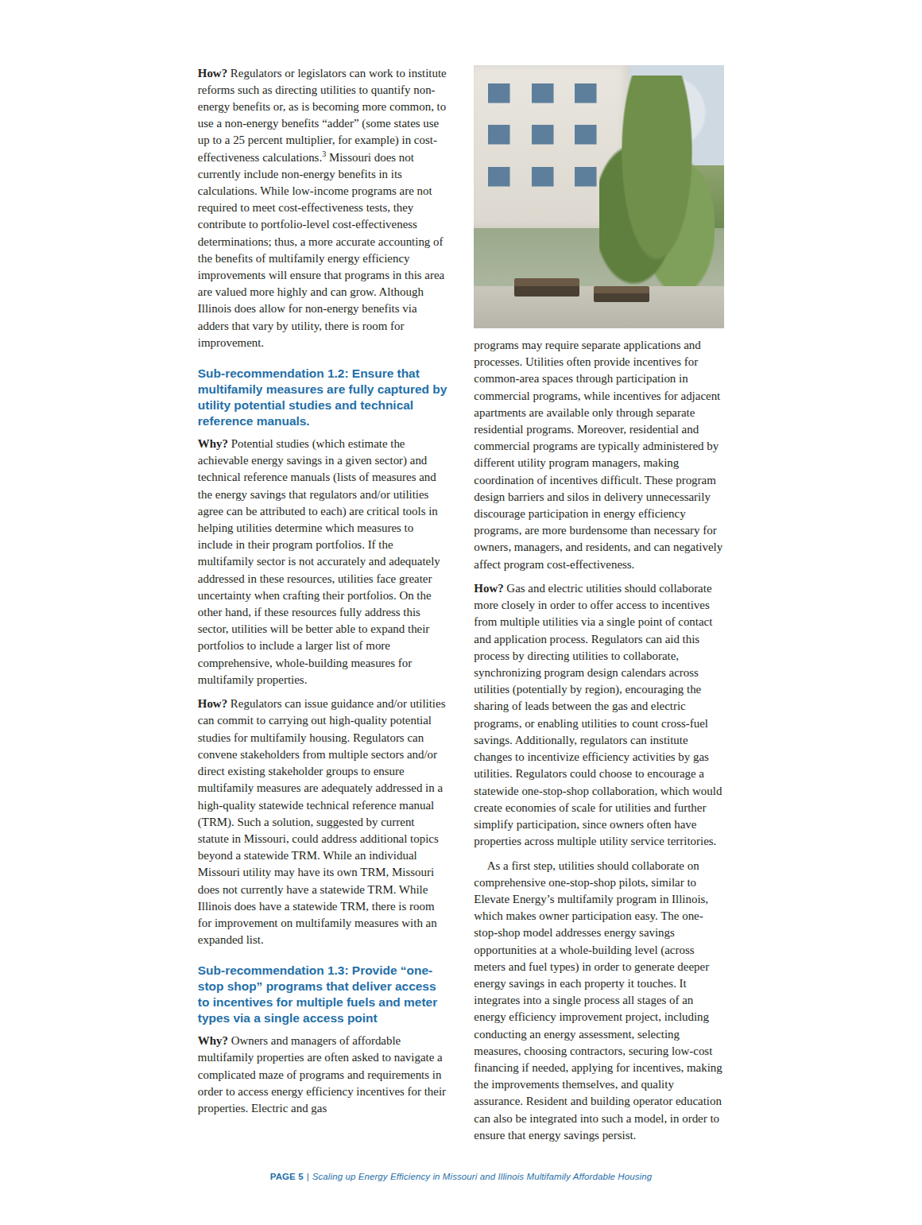How? Regulators or legislators can work to institute reforms such as directing utilities to quantify non-energy benefits or, as is becoming more common, to use a non-energy benefits “adder” (some states use up to a 25 percent multiplier, for example) in cost-effectiveness calculations.3 Missouri does not currently include non-energy benefits in its calculations. While low-income programs are not required to meet cost-effectiveness tests, they contribute to portfolio-level cost-effectiveness determinations; thus, a more accurate accounting of the benefits of multifamily energy efficiency improvements will ensure that programs in this area are valued more highly and can grow. Although Illinois does allow for non-energy benefits via adders that vary by utility, there is room for improvement.
Sub-recommendation 1.2: Ensure that multifamily measures are fully captured by utility potential studies and technical reference manuals.
Why? Potential studies (which estimate the achievable energy savings in a given sector) and technical reference manuals (lists of measures and the energy savings that regulators and/or utilities agree can be attributed to each) are critical tools in helping utilities determine which measures to include in their program portfolios. If the multifamily sector is not accurately and adequately addressed in these resources, utilities face greater uncertainty when crafting their portfolios. On the other hand, if these resources fully address this sector, utilities will be better able to expand their portfolios to include a larger list of more comprehensive, whole-building measures for multifamily properties.
How? Regulators can issue guidance and/or utilities can commit to carrying out high-quality potential studies for multifamily housing. Regulators can convene stakeholders from multiple sectors and/or direct existing stakeholder groups to ensure multifamily measures are adequately addressed in a high-quality statewide technical reference manual (TRM). Such a solution, suggested by current statute in Missouri, could address additional topics beyond a statewide TRM. While an individual Missouri utility may have its own TRM, Missouri does not currently have a statewide TRM. While Illinois does have a statewide TRM, there is room for improvement on multifamily measures with an expanded list.
Sub-recommendation 1.3: Provide “one-stop shop” programs that deliver access to incentives for multiple fuels and meter types via a single access point
Why? Owners and managers of affordable multifamily properties are often asked to navigate a complicated maze of programs and requirements in order to access energy efficiency incentives for their properties. Electric and gas
programs may require separate applications and processes. Utilities often provide incentives for common-area spaces through participation in commercial programs, while incentives for adjacent apartments are available only through separate residential programs. Moreover, residential and commercial programs are typically administered by different utility program managers, making coordination of incentives difficult. These program design barriers and silos in delivery unnecessarily discourage participation in energy efficiency programs, are more burdensome than necessary for owners, managers, and residents, and can negatively affect program cost-effectiveness.
How? Gas and electric utilities should collaborate more closely in order to offer access to incentives from multiple utilities via a single point of contact and application process. Regulators can aid this process by directing utilities to collaborate, synchronizing program design calendars across utilities (potentially by region), encouraging the sharing of leads between the gas and electric programs, or enabling utilities to count cross-fuel savings. Additionally, regulators can institute changes to incentivize efficiency activities by gas utilities. Regulators could choose to encourage a statewide one-stop-shop collaboration, which would create economies of scale for utilities and further simplify participation, since owners often have properties across multiple utility service territories.
As a first step, utilities should collaborate on comprehensive one-stop-shop pilots, similar to Elevate Energy’s multifamily program in Illinois, which makes owner participation easy. The one-stop-shop model addresses energy savings opportunities at a whole-building level (across meters and fuel types) in order to generate deeper energy savings in each property it touches. It integrates into a single process all stages of an energy efficiency improvement project, including conducting an energy assessment, selecting measures, choosing contractors, securing low-cost financing if needed, applying for incentives, making the improvements themselves, and quality assurance. Resident and building operator education can also be integrated into such a model, in order to ensure that energy savings persist.
PAGE 5|Scaling up Energy Efficiency in Missouri and Illinois Multifamily Affordable Housing